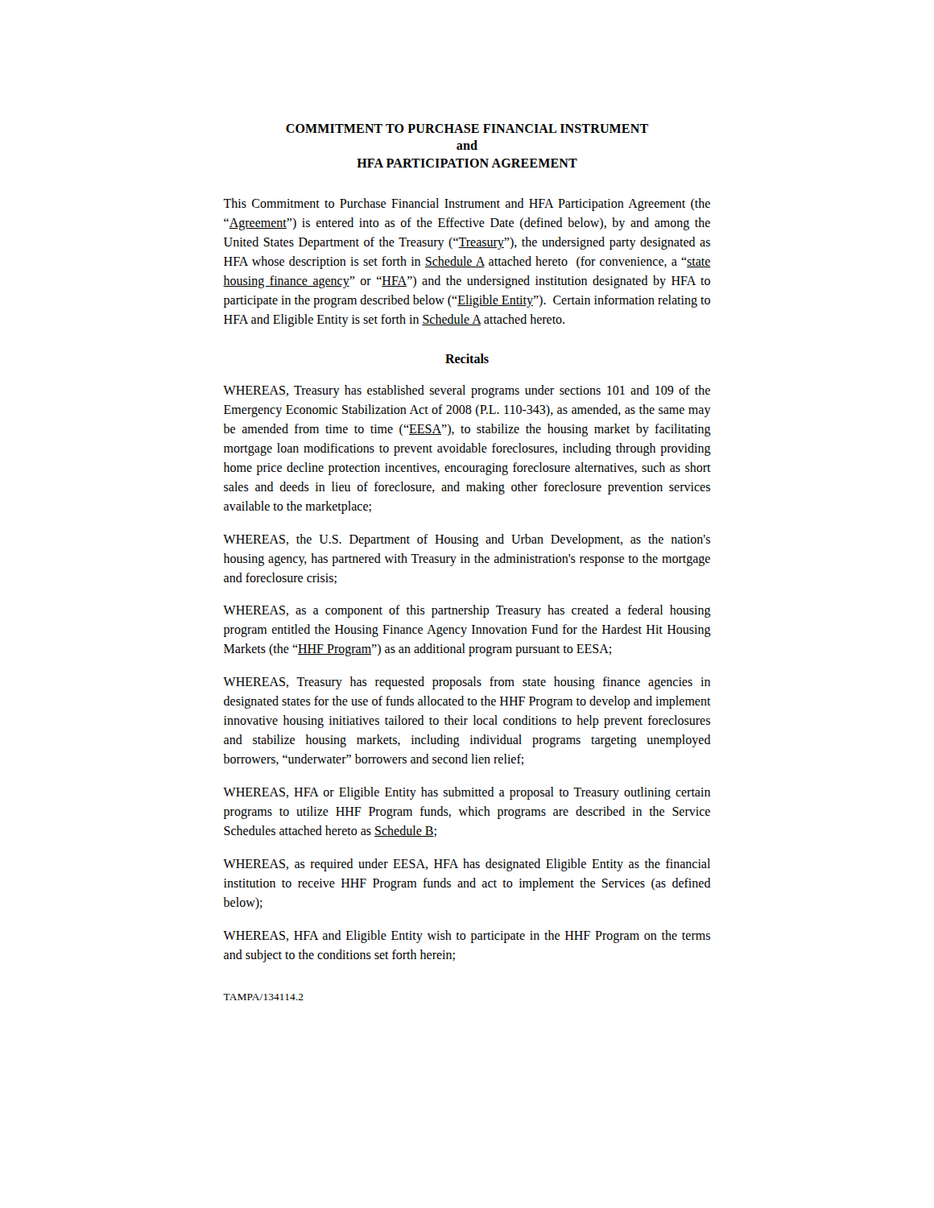COMMITMENT TO PURCHASE FINANCIAL INSTRUMENT
and
HFA PARTICIPATION AGREEMENT
This Commitment to Purchase Financial Instrument and HFA Participation Agreement (the “Agreement”) is entered into as of the Effective Date (defined below), by and among the United States Department of the Treasury (“Treasury”), the undersigned party designated as HFA whose description is set forth in Schedule A attached hereto (for convenience, a “state housing finance agency” or “HFA”) and the undersigned institution designated by HFA to participate in the program described below (“Eligible Entity”). Certain information relating to HFA and Eligible Entity is set forth in Schedule A attached hereto.
Recitals
WHEREAS, Treasury has established several programs under sections 101 and 109 of the Emergency Economic Stabilization Act of 2008 (P.L. 110-343), as amended, as the same may be amended from time to time (“EESA”), to stabilize the housing market by facilitating mortgage loan modifications to prevent avoidable foreclosures, including through providing home price decline protection incentives, encouraging foreclosure alternatives, such as short sales and deeds in lieu of foreclosure, and making other foreclosure prevention services available to the marketplace;
WHEREAS, the U.S. Department of Housing and Urban Development, as the nation's housing agency, has partnered with Treasury in the administration's response to the mortgage and foreclosure crisis;
WHEREAS, as a component of this partnership Treasury has created a federal housing program entitled the Housing Finance Agency Innovation Fund for the Hardest Hit Housing Markets (the “HHF Program”) as an additional program pursuant to EESA;
WHEREAS, Treasury has requested proposals from state housing finance agencies in designated states for the use of funds allocated to the HHF Program to develop and implement innovative housing initiatives tailored to their local conditions to help prevent foreclosures and stabilize housing markets, including individual programs targeting unemployed borrowers, “underwater” borrowers and second lien relief;
WHEREAS, HFA or Eligible Entity has submitted a proposal to Treasury outlining certain programs to utilize HHF Program funds, which programs are described in the Service Schedules attached hereto as Schedule B;
WHEREAS, as required under EESA, HFA has designated Eligible Entity as the financial institution to receive HHF Program funds and act to implement the Services (as defined below);
WHEREAS, HFA and Eligible Entity wish to participate in the HHF Program on the terms and subject to the conditions set forth herein;
TAMPA/134114.2